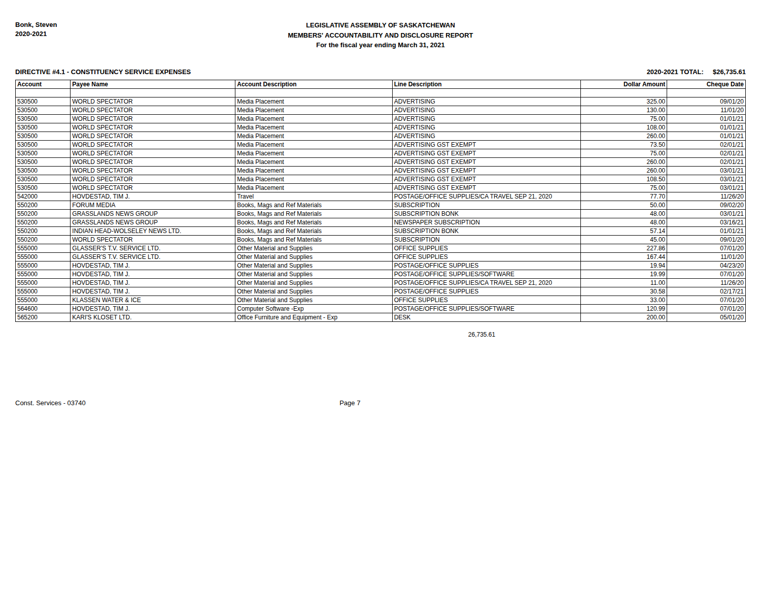Bonk, Steven
2020-2021
LEGISLATIVE ASSEMBLY OF SASKATCHEWAN
MEMBERS' ACCOUNTABILITY AND DISCLOSURE REPORT
For the fiscal year ending March 31, 2021
DIRECTIVE #4.1 - CONSTITUENCY SERVICE EXPENSES 2020-2021 TOTAL: $26,735.61
| Account | Payee Name | Account Description | Line Description | Dollar Amount | Cheque Date |
| --- | --- | --- | --- | --- | --- |
| 530500 | WORLD SPECTATOR | Media Placement | ADVERTISING | 325.00 | 09/01/20 |
| 530500 | WORLD SPECTATOR | Media Placement | ADVERTISING | 130.00 | 11/01/20 |
| 530500 | WORLD SPECTATOR | Media Placement | ADVERTISING | 75.00 | 01/01/21 |
| 530500 | WORLD SPECTATOR | Media Placement | ADVERTISING | 108.00 | 01/01/21 |
| 530500 | WORLD SPECTATOR | Media Placement | ADVERTISING | 260.00 | 01/01/21 |
| 530500 | WORLD SPECTATOR | Media Placement | ADVERTISING GST EXEMPT | 73.50 | 02/01/21 |
| 530500 | WORLD SPECTATOR | Media Placement | ADVERTISING GST EXEMPT | 75.00 | 02/01/21 |
| 530500 | WORLD SPECTATOR | Media Placement | ADVERTISING GST EXEMPT | 260.00 | 02/01/21 |
| 530500 | WORLD SPECTATOR | Media Placement | ADVERTISING GST EXEMPT | 260.00 | 03/01/21 |
| 530500 | WORLD SPECTATOR | Media Placement | ADVERTISING GST EXEMPT | 108.50 | 03/01/21 |
| 530500 | WORLD SPECTATOR | Media Placement | ADVERTISING GST EXEMPT | 75.00 | 03/01/21 |
| 542000 | HOVDESTAD, TIM J. | Travel | POSTAGE/OFFICE SUPPLIES/CA TRAVEL SEP 21, 2020 | 77.70 | 11/26/20 |
| 550200 | FORUM MEDIA | Books, Mags and Ref Materials | SUBSCRIPTION | 50.00 | 09/02/20 |
| 550200 | GRASSLANDS NEWS GROUP | Books, Mags and Ref Materials | SUBSCRIPTION BONK | 48.00 | 03/01/21 |
| 550200 | GRASSLANDS NEWS GROUP | Books, Mags and Ref Materials | NEWSPAPER SUBSCRIPTION | 48.00 | 03/16/21 |
| 550200 | INDIAN HEAD-WOLSELEY NEWS LTD. | Books, Mags and Ref Materials | SUBSCRIPTION BONK | 57.14 | 01/01/21 |
| 550200 | WORLD SPECTATOR | Books, Mags and Ref Materials | SUBSCRIPTION | 45.00 | 09/01/20 |
| 555000 | GLASSER'S T.V. SERVICE LTD. | Other Material and Supplies | OFFICE SUPPLIES | 227.86 | 07/01/20 |
| 555000 | GLASSER'S T.V. SERVICE LTD. | Other Material and Supplies | OFFICE SUPPLIES | 167.44 | 11/01/20 |
| 555000 | HOVDESTAD, TIM J. | Other Material and Supplies | POSTAGE/OFFICE SUPPLIES | 19.94 | 04/23/20 |
| 555000 | HOVDESTAD, TIM J. | Other Material and Supplies | POSTAGE/OFFICE SUPPLIES/SOFTWARE | 19.99 | 07/01/20 |
| 555000 | HOVDESTAD, TIM J. | Other Material and Supplies | POSTAGE/OFFICE SUPPLIES/CA TRAVEL SEP 21, 2020 | 11.00 | 11/26/20 |
| 555000 | HOVDESTAD, TIM J. | Other Material and Supplies | POSTAGE/OFFICE SUPPLIES | 30.58 | 02/17/21 |
| 555000 | KLASSEN WATER & ICE | Other Material and Supplies | OFFICE SUPPLIES | 33.00 | 07/01/20 |
| 564600 | HOVDESTAD, TIM J. | Computer Software -Exp | POSTAGE/OFFICE SUPPLIES/SOFTWARE | 120.99 | 07/01/20 |
| 565200 | KARI'S KLOSET LTD. | Office Furniture and Equipment - Exp | DESK | 200.00 | 05/01/20 |
26,735.61
Const. Services - 03740
Page 7